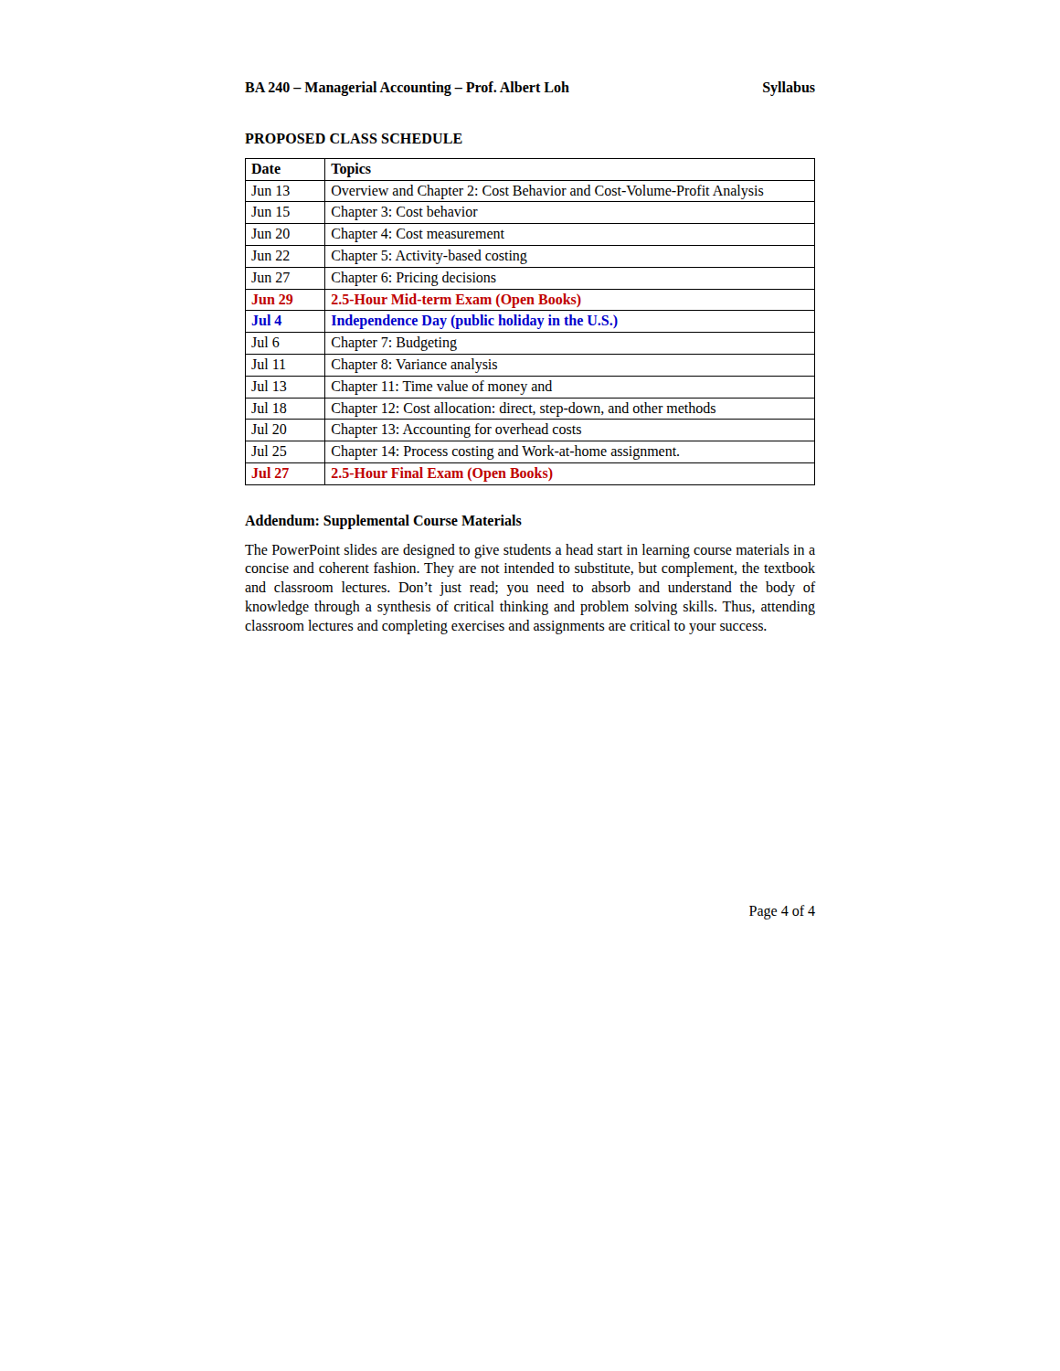BA 240 – Managerial Accounting – Prof. Albert Loh
Syllabus
PROPOSED CLASS SCHEDULE
| Date | Topics |
| --- | --- |
| Jun 13 | Overview and Chapter 2: Cost Behavior and Cost-Volume-Profit Analysis |
| Jun 15 | Chapter 3: Cost behavior |
| Jun 20 | Chapter 4: Cost measurement |
| Jun 22 | Chapter 5: Activity-based costing |
| Jun 27 | Chapter 6: Pricing decisions |
| Jun 29 | 2.5-Hour Mid-term Exam (Open Books) |
| Jul 4 | Independence Day (public holiday in the U.S.) |
| Jul 6 | Chapter 7: Budgeting |
| Jul 11 | Chapter 8: Variance analysis |
| Jul 13 | Chapter 11: Time value of money and |
| Jul 18 | Chapter 12: Cost allocation: direct, step-down, and other methods |
| Jul 20 | Chapter 13: Accounting for overhead costs |
| Jul 25 | Chapter 14: Process costing and Work-at-home assignment. |
| Jul 27 | 2.5-Hour Final Exam (Open Books) |
Addendum: Supplemental Course Materials
The PowerPoint slides are designed to give students a head start in learning course materials in a concise and coherent fashion. They are not intended to substitute, but complement, the textbook and classroom lectures. Don’t just read; you need to absorb and understand the body of knowledge through a synthesis of critical thinking and problem solving skills. Thus, attending classroom lectures and completing exercises and assignments are critical to your success.
Page 4 of 4